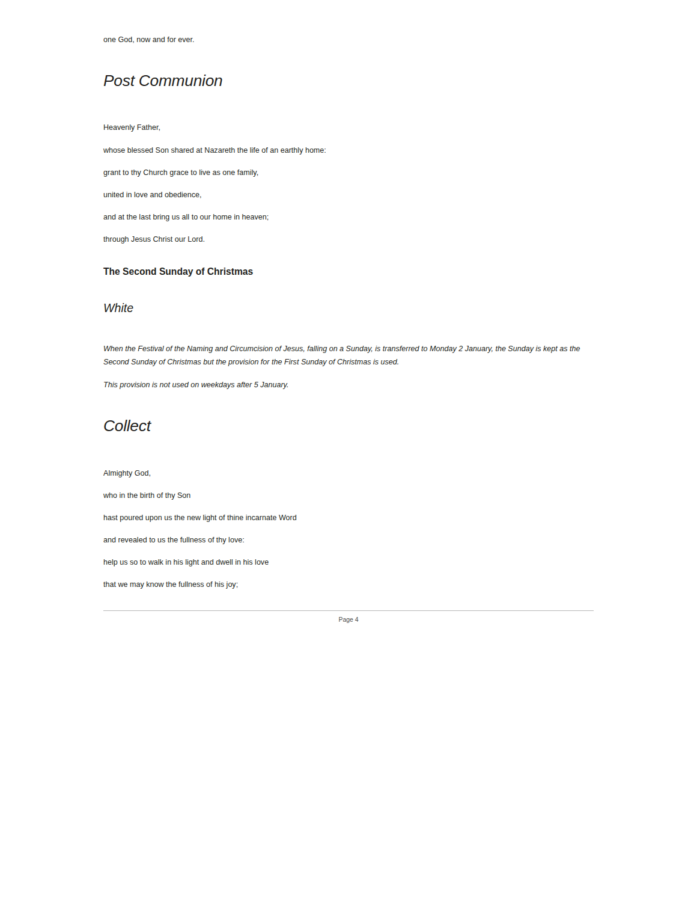one God, now and for ever.
Post Communion
Heavenly Father,
whose blessed Son shared at Nazareth the life of an earthly home:
grant to thy Church grace to live as one family,
united in love and obedience,
and at the last bring us all to our home in heaven;
through Jesus Christ our Lord.
The Second Sunday of Christmas
White
When the Festival of the Naming and Circumcision of Jesus, falling on a Sunday, is transferred to Monday 2 January, the Sunday is kept as the Second Sunday of Christmas but the provision for the First Sunday of Christmas is used.
This provision is not used on weekdays after 5 January.
Collect
Almighty God,
who in the birth of thy Son
hast poured upon us the new light of thine incarnate Word
and revealed to us the fullness of thy love:
help us so to walk in his light and dwell in his love
that we may know the fullness of his joy;
Page 4